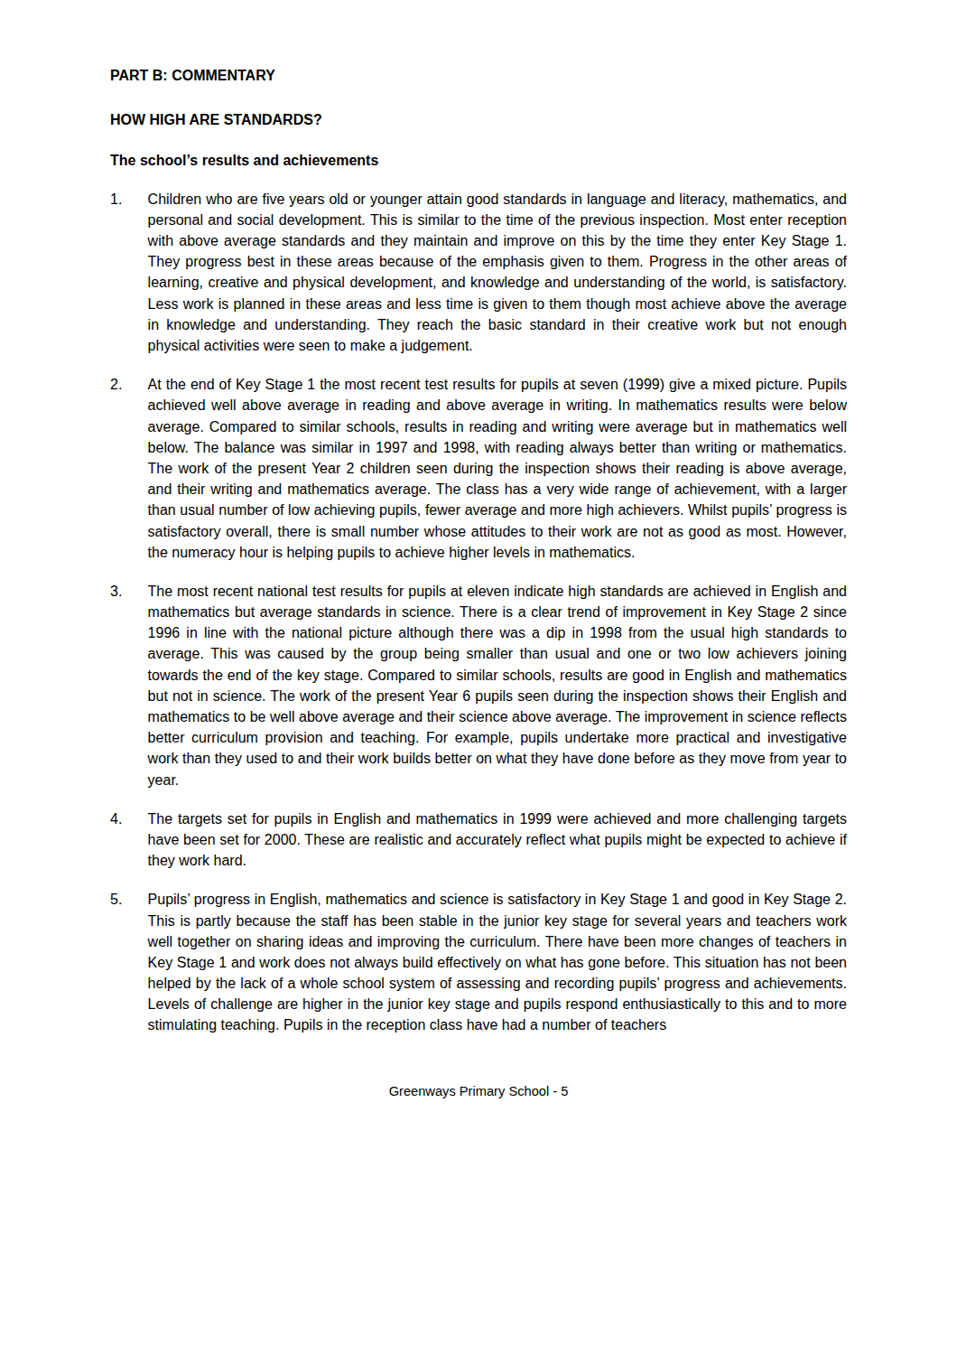PART B: COMMENTARY
HOW HIGH ARE STANDARDS?
The school’s results and achievements
Children who are five years old or younger attain good standards in language and literacy, mathematics, and personal and social development. This is similar to the time of the previous inspection. Most enter reception with above average standards and they maintain and improve on this by the time they enter Key Stage 1. They progress best in these areas because of the emphasis given to them. Progress in the other areas of learning, creative and physical development, and knowledge and understanding of the world, is satisfactory. Less work is planned in these areas and less time is given to them though most achieve above the average in knowledge and understanding. They reach the basic standard in their creative work but not enough physical activities were seen to make a judgement.
At the end of Key Stage 1 the most recent test results for pupils at seven (1999) give a mixed picture. Pupils achieved well above average in reading and above average in writing. In mathematics results were below average. Compared to similar schools, results in reading and writing were average but in mathematics well below. The balance was similar in 1997 and 1998, with reading always better than writing or mathematics. The work of the present Year 2 children seen during the inspection shows their reading is above average, and their writing and mathematics average. The class has a very wide range of achievement, with a larger than usual number of low achieving pupils, fewer average and more high achievers. Whilst pupils’ progress is satisfactory overall, there is small number whose attitudes to their work are not as good as most. However, the numeracy hour is helping pupils to achieve higher levels in mathematics.
The most recent national test results for pupils at eleven indicate high standards are achieved in English and mathematics but average standards in science. There is a clear trend of improvement in Key Stage 2 since 1996 in line with the national picture although there was a dip in 1998 from the usual high standards to average. This was caused by the group being smaller than usual and one or two low achievers joining towards the end of the key stage. Compared to similar schools, results are good in English and mathematics but not in science. The work of the present Year 6 pupils seen during the inspection shows their English and mathematics to be well above average and their science above average. The improvement in science reflects better curriculum provision and teaching. For example, pupils undertake more practical and investigative work than they used to and their work builds better on what they have done before as they move from year to year.
The targets set for pupils in English and mathematics in 1999 were achieved and more challenging targets have been set for 2000. These are realistic and accurately reflect what pupils might be expected to achieve if they work hard.
Pupils’ progress in English, mathematics and science is satisfactory in Key Stage 1 and good in Key Stage 2. This is partly because the staff has been stable in the junior key stage for several years and teachers work well together on sharing ideas and improving the curriculum. There have been more changes of teachers in Key Stage 1 and work does not always build effectively on what has gone before. This situation has not been helped by the lack of a whole school system of assessing and recording pupils’ progress and achievements. Levels of challenge are higher in the junior key stage and pupils respond enthusiastically to this and to more stimulating teaching. Pupils in the reception class have had a number of teachers
Greenways Primary School - 5